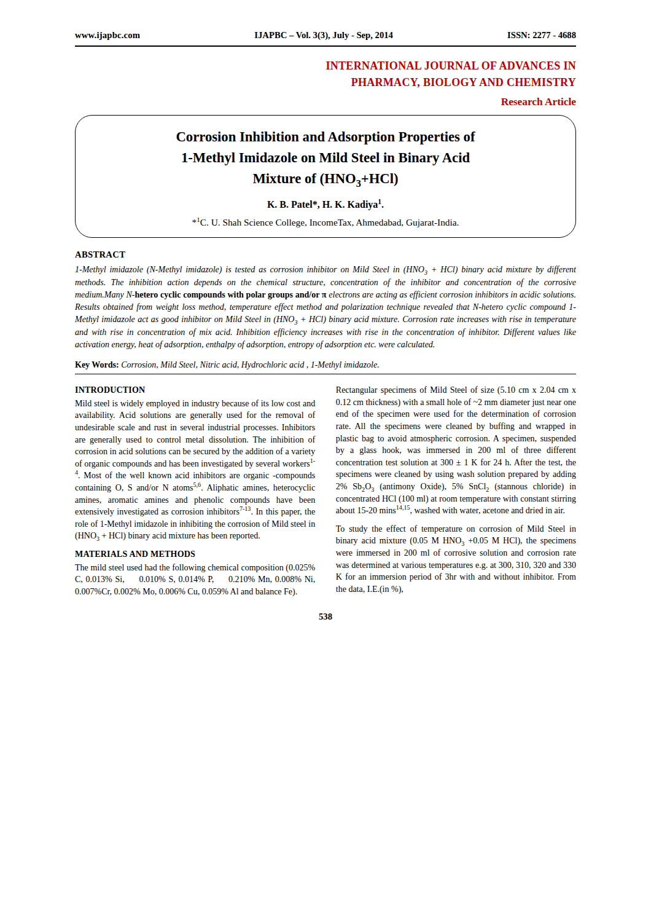www.ijapbc.com IJAPBC – Vol. 3(3), July - Sep, 2014 ISSN: 2277 - 4688
INTERNATIONAL JOURNAL OF ADVANCES IN
PHARMACY, BIOLOGY AND CHEMISTRY
Research Article
Corrosion Inhibition and Adsorption Properties of
1-Methyl Imidazole on Mild Steel in Binary Acid
Mixture of (HNO3+HCl)
K. B. Patel*, H. K. Kadiya1.
*1C. U. Shah Science College, IncomeTax, Ahmedabad, Gujarat-India.
ABSTRACT
1-Methyl imidazole (N-Methyl imidazole) is tested as corrosion inhibitor on Mild Steel in (HNO3 + HCl) binary acid mixture by different methods. The inhibition action depends on the chemical structure, concentration of the inhibitor and concentration of the corrosive medium.Many N-hetero cyclic compounds with polar groups and/or π electrons are acting as efficient corrosion inhibitors in acidic solutions. Results obtained from weight loss method, temperature effect method and polarization technique revealed that N-hetero cyclic compound 1-Methyl imidazole act as good inhibitor on Mild Steel in (HNO3 + HCl) binary acid mixture. Corrosion rate increases with rise in temperature and with rise in concentration of mix acid. Inhibition efficiency increases with rise in the concentration of inhibitor. Different values like activation energy, heat of adsorption, enthalpy of adsorption, entropy of adsorption etc. were calculated.
Key Words: Corrosion, Mild Steel, Nitric acid, Hydrochloric acid , 1-Methyl imidazole.
INTRODUCTION
Mild steel is widely employed in industry because of its low cost and availability. Acid solutions are generally used for the removal of undesirable scale and rust in several industrial processes. Inhibitors are generally used to control metal dissolution. The inhibition of corrosion in acid solutions can be secured by the addition of a variety of organic compounds and has been investigated by several workers1-4. Most of the well known acid inhibitors are organic -compounds containing O, S and/or N atoms5,6. Aliphatic amines, heterocyclic amines, aromatic amines and phenolic compounds have been extensively investigated as corrosion inhibitors7-13. In this paper, the role of 1-Methyl imidazole in inhibiting the corrosion of Mild steel in (HNO3 + HCl) binary acid mixture has been reported.
MATERIALS AND METHODS
The mild steel used had the following chemical composition (0.025% C, 0.013% Si, 0.010% S, 0.014% P, 0.210% Mn, 0.008% Ni, 0.007%Cr, 0.002% Mo, 0.006% Cu, 0.059% Al and balance Fe).
Rectangular specimens of Mild Steel of size (5.10 cm x 2.04 cm x 0.12 cm thickness) with a small hole of ~2 mm diameter just near one end of the specimen were used for the determination of corrosion rate. All the specimens were cleaned by buffing and wrapped in plastic bag to avoid atmospheric corrosion. A specimen, suspended by a glass hook, was immersed in 200 ml of three different concentration test solution at 300 ± 1 K for 24 h. After the test, the specimens were cleaned by using wash solution prepared by adding 2% Sb2O3 (antimony Oxide), 5% SnCl2 (stannous chloride) in concentrated HCl (100 ml) at room temperature with constant stirring about 15-20 mins14,15, washed with water, acetone and dried in air.
To study the effect of temperature on corrosion of Mild Steel in binary acid mixture (0.05 M HNO3 +0.05 M HCl), the specimens were immersed in 200 ml of corrosive solution and corrosion rate was determined at various temperatures e.g. at 300, 310, 320 and 330 K for an immersion period of 3hr with and without inhibitor. From the data, I.E.(in %),
538